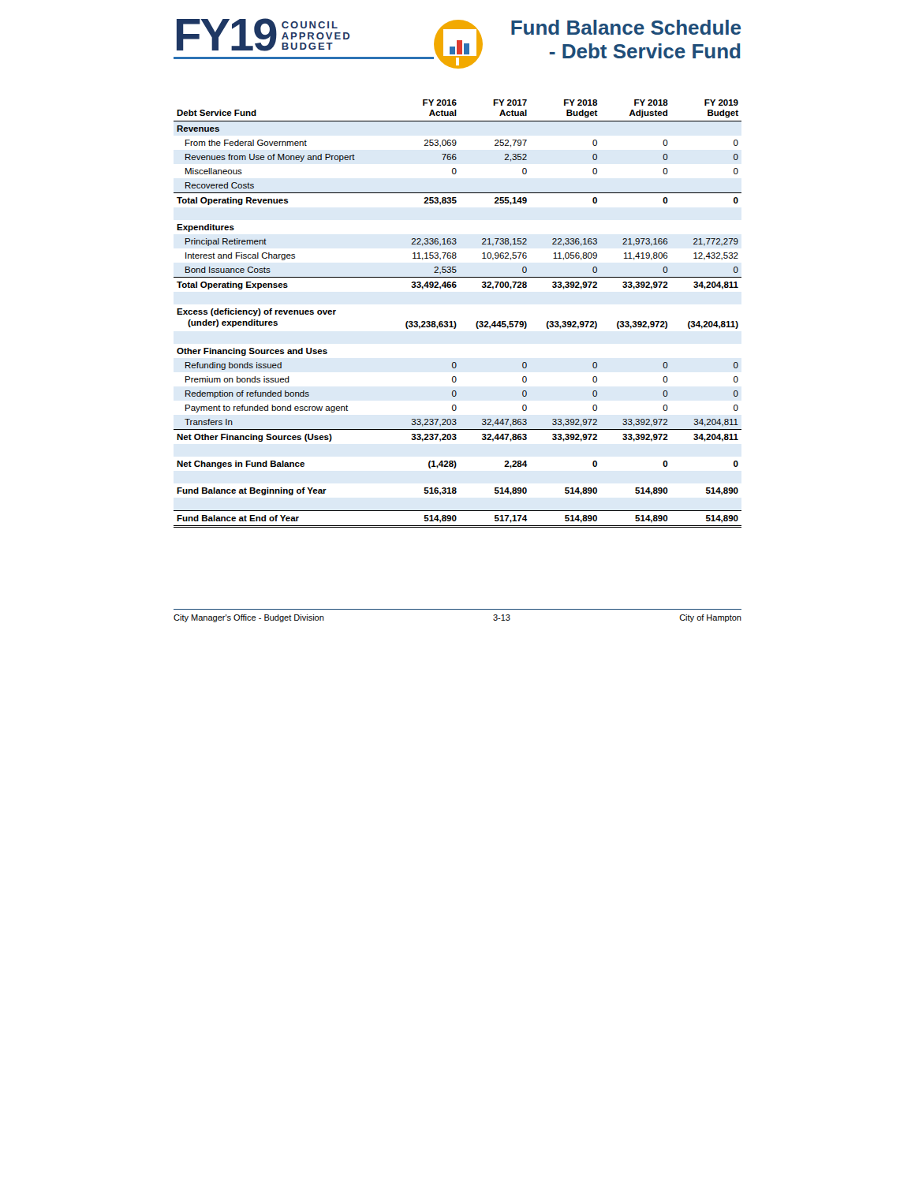FY19
COUNCIL
APPROVED
BUDGET
Fund Balance Schedule
- Debt Service Fund
| Debt Service Fund | FY 2016 Actual | FY 2017 Actual | FY 2018 Budget | FY 2018 Adjusted | FY 2019 Budget |
| --- | --- | --- | --- | --- | --- |
| Revenues | | | | | |
| From the Federal Government | 253,069 | 252,797 | 0 | 0 | 0 |
| Revenues from Use of Money and Propert | 766 | 2,352 | 0 | 0 | 0 |
| Miscellaneous | 0 | 0 | 0 | 0 | 0 |
| Recovered Costs | | | | | |
| Total Operating Revenues | 253,835 | 255,149 | 0 | 0 | 0 |
| Expenditures | | | | | |
| Principal Retirement | 22,336,163 | 21,738,152 | 22,336,163 | 21,973,166 | 21,772,279 |
| Interest and Fiscal Charges | 11,153,768 | 10,962,576 | 11,056,809 | 11,419,806 | 12,432,532 |
| Bond Issuance Costs | 2,535 | 0 | 0 | 0 | 0 |
| Total Operating Expenses | 33,492,466 | 32,700,728 | 33,392,972 | 33,392,972 | 34,204,811 |
| Excess (deficiency) of revenues over (under) expenditures | (33,238,631) | (32,445,579) | (33,392,972) | (33,392,972) | (34,204,811) |
| Other Financing Sources and Uses | | | | | |
| Refunding bonds issued | 0 | 0 | 0 | 0 | 0 |
| Premium on bonds issued | 0 | 0 | 0 | 0 | 0 |
| Redemption of refunded bonds | 0 | 0 | 0 | 0 | 0 |
| Payment to refunded bond escrow agent | 0 | 0 | 0 | 0 | 0 |
| Transfers In | 33,237,203 | 32,447,863 | 33,392,972 | 33,392,972 | 34,204,811 |
| Net Other Financing Sources (Uses) | 33,237,203 | 32,447,863 | 33,392,972 | 33,392,972 | 34,204,811 |
| Net Changes in Fund Balance | (1,428) | 2,284 | 0 | 0 | 0 |
| Fund Balance at Beginning of Year | 516,318 | 514,890 | 514,890 | 514,890 | 514,890 |
| Fund Balance at End of Year | 514,890 | 517,174 | 514,890 | 514,890 | 514,890 |
City Manager's Office - Budget Division
3-13
City of Hampton